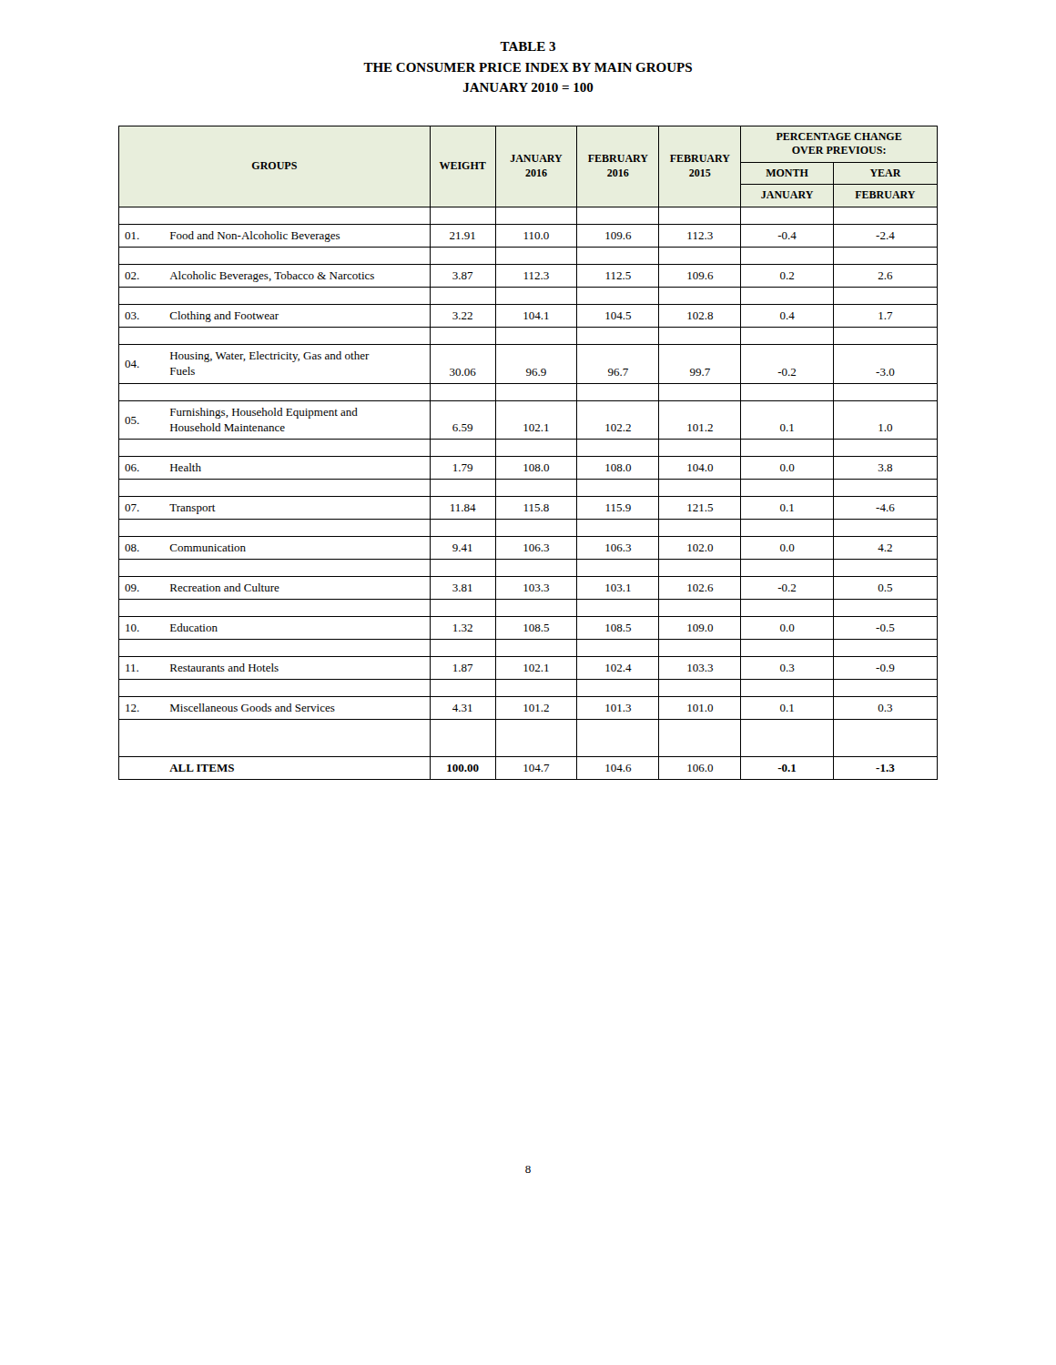TABLE 3
THE CONSUMER PRICE INDEX BY MAIN GROUPS
JANUARY 2010 = 100
| GROUPS | WEIGHT | JANUARY 2016 | FEBRUARY 2016 | FEBRUARY 2015 | PERCENTAGE CHANGE OVER PREVIOUS: |
| --- | --- | --- | --- | --- | --- |
| MONTH | YEAR |
| JANUARY | FEBRUARY |
| 01. | Food and Non-Alcoholic Beverages | 21.91 | 110.0 | 109.6 | 112.3 | -0.4 | -2.4 |
| 02. | Alcoholic Beverages, Tobacco & Narcotics | 3.87 | 112.3 | 112.5 | 109.6 | 0.2 | 2.6 |
| 03. | Clothing and Footwear | 3.22 | 104.1 | 104.5 | 102.8 | 0.4 | 1.7 |
| 04. | Housing, Water, Electricity, Gas and other Fuels | 30.06 | 96.9 | 96.7 | 99.7 | -0.2 | -3.0 |
| 05. | Furnishings, Household Equipment and Household Maintenance | 6.59 | 102.1 | 102.2 | 101.2 | 0.1 | 1.0 |
| 06. | Health | 1.79 | 108.0 | 108.0 | 104.0 | 0.0 | 3.8 |
| 07. | Transport | 11.84 | 115.8 | 115.9 | 121.5 | 0.1 | -4.6 |
| 08. | Communication | 9.41 | 106.3 | 106.3 | 102.0 | 0.0 | 4.2 |
| 09. | Recreation and Culture | 3.81 | 103.3 | 103.1 | 102.6 | -0.2 | 0.5 |
| 10. | Education | 1.32 | 108.5 | 108.5 | 109.0 | 0.0 | -0.5 |
| 11. | Restaurants and Hotels | 1.87 | 102.1 | 102.4 | 103.3 | 0.3 | -0.9 |
| 12. | Miscellaneous Goods and Services | 4.31 | 101.2 | 101.3 | 101.0 | 0.1 | 0.3 |
| | ALL ITEMS | 100.00 | 104.7 | 104.6 | 106.0 | -0.1 | -1.3 |
8